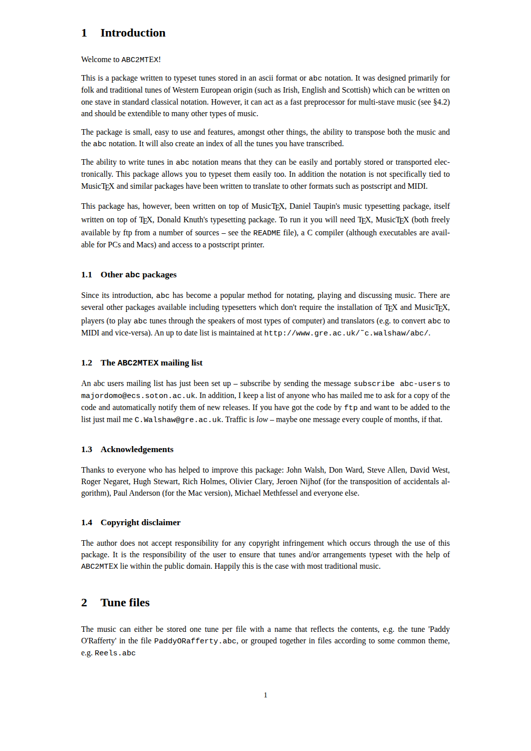1 Introduction
Welcome to ABC2MTEX!
This is a package written to typeset tunes stored in an ascii format or abc notation. It was designed primarily for folk and traditional tunes of Western European origin (such as Irish, English and Scottish) which can be written on one stave in standard classical notation. However, it can act as a fast preprocessor for multi-stave music (see §4.2) and should be extendible to many other types of music.
The package is small, easy to use and features, amongst other things, the ability to transpose both the music and the abc notation. It will also create an index of all the tunes you have transcribed.
The ability to write tunes in abc notation means that they can be easily and portably stored or transported electronically. This package allows you to typeset them easily too. In addition the notation is not specifically tied to MusicTEX and similar packages have been written to translate to other formats such as postscript and MIDI.
This package has, however, been written on top of MusicTEX, Daniel Taupin's music typesetting package, itself written on top of TEX, Donald Knuth's typesetting package. To run it you will need TEX, MusicTEX (both freely available by ftp from a number of sources – see the README file), a C compiler (although executables are available for PCs and Macs) and access to a postscript printer.
1.1 Other abc packages
Since its introduction, abc has become a popular method for notating, playing and discussing music. There are several other packages available including typesetters which don't require the installation of TEX and MusicTEX, players (to play abc tunes through the speakers of most types of computer) and translators (e.g. to convert abc to MIDI and vice-versa). An up to date list is maintained at http://www.gre.ac.uk/˜c.walshaw/abc/.
1.2 The ABC2MTEX mailing list
An abc users mailing list has just been set up – subscribe by sending the message subscribe abc-users to majordomo@ecs.soton.ac.uk. In addition, I keep a list of anyone who has mailed me to ask for a copy of the code and automatically notify them of new releases. If you have got the code by ftp and want to be added to the list just mail me C.Walshaw@gre.ac.uk. Traffic is low – maybe one message every couple of months, if that.
1.3 Acknowledgements
Thanks to everyone who has helped to improve this package: John Walsh, Don Ward, Steve Allen, David West, Roger Negaret, Hugh Stewart, Rich Holmes, Olivier Clary, Jeroen Nijhof (for the transposition of accidentals algorithm), Paul Anderson (for the Mac version), Michael Methfessel and everyone else.
1.4 Copyright disclaimer
The author does not accept responsibility for any copyright infringement which occurs through the use of this package. It is the responsibility of the user to ensure that tunes and/or arrangements typeset with the help of ABC2MTEX lie within the public domain. Happily this is the case with most traditional music.
2 Tune files
The music can either be stored one tune per file with a name that reflects the contents, e.g. the tune 'Paddy O'Rafferty' in the file PaddyORafferty.abc, or grouped together in files according to some common theme, e.g. Reels.abc
1